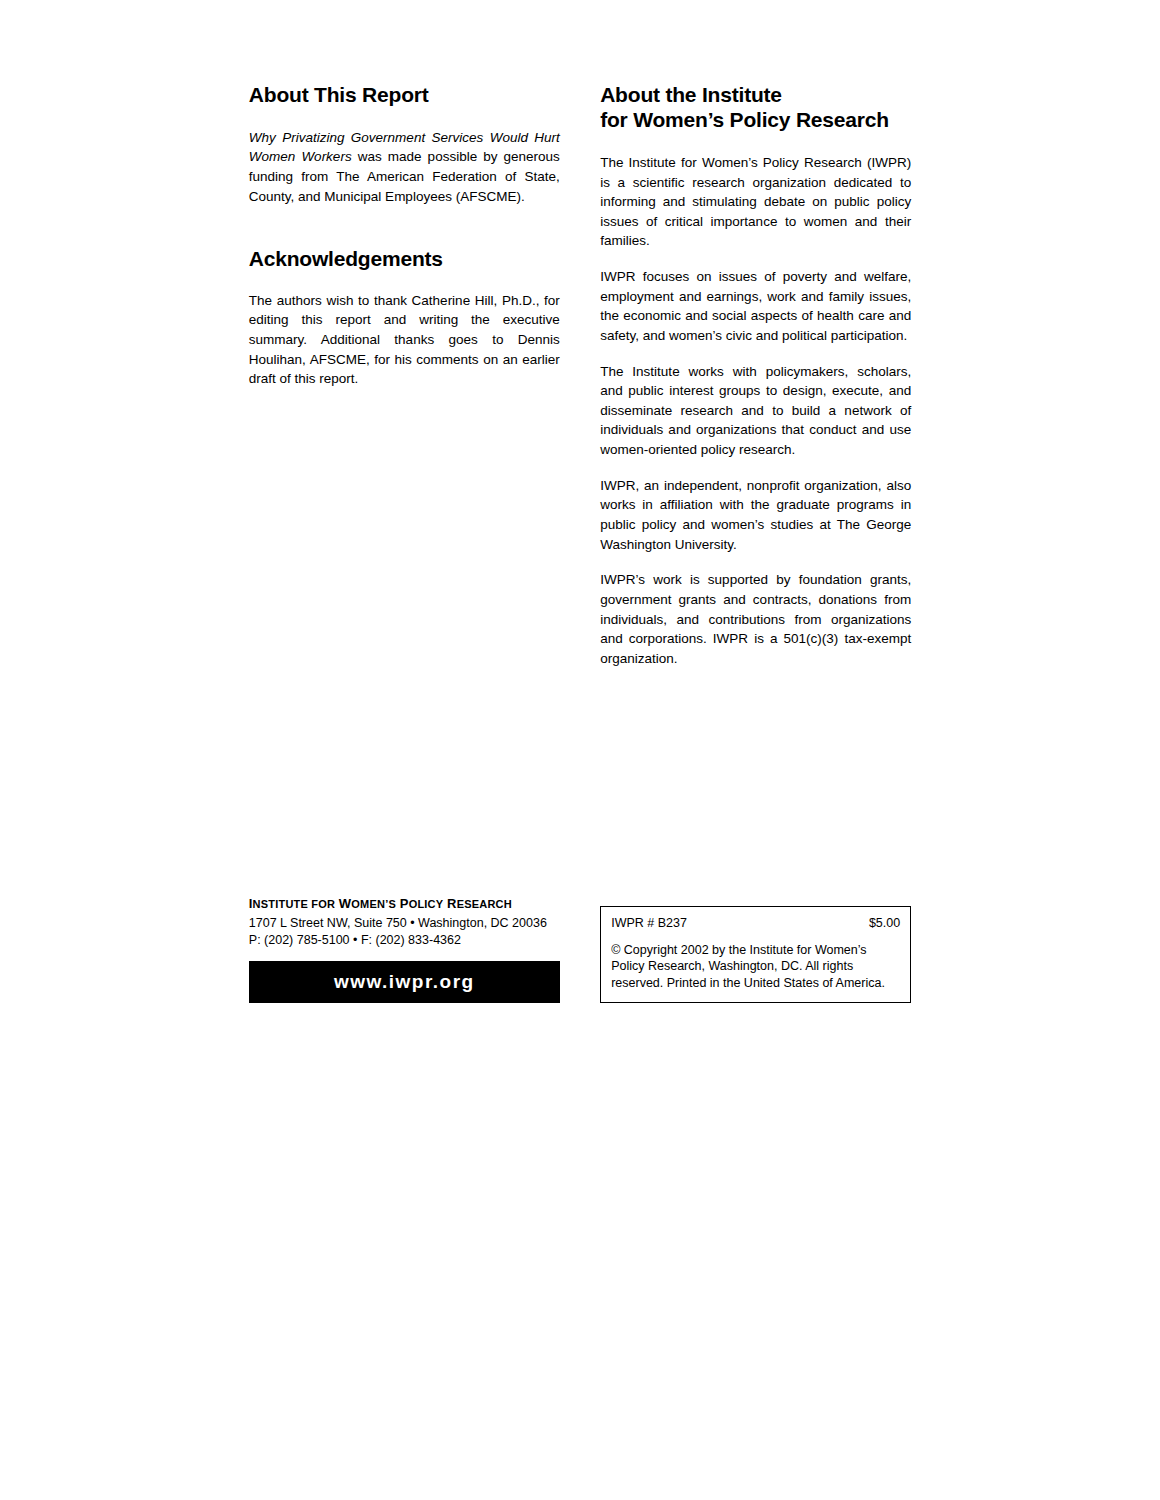About This Report
Why Privatizing Government Services Would Hurt Women Workers was made possible by generous funding from The American Federation of State, County, and Municipal Employees (AFSCME).
Acknowledgements
The authors wish to thank Catherine Hill, Ph.D., for editing this report and writing the executive summary. Additional thanks goes to Dennis Houlihan, AFSCME, for his comments on an earlier draft of this report.
About the Institute
for Women’s Policy Research
The Institute for Women’s Policy Research (IWPR) is a scientific research organization dedicated to informing and stimulating debate on public policy issues of critical importance to women and their families.
IWPR focuses on issues of poverty and welfare, employment and earnings, work and family issues, the economic and social aspects of health care and safety, and women’s civic and political participation.
The Institute works with policymakers, scholars, and public interest groups to design, execute, and disseminate research and to build a network of individuals and organizations that conduct and use women-oriented policy research.
IWPR, an independent, nonprofit organization, also works in affiliation with the graduate programs in public policy and women’s studies at The George Washington University.
IWPR’s work is supported by foundation grants, government grants and contracts, donations from individuals, and contributions from organizations and corporations. IWPR is a 501(c)(3) tax-exempt organization.
INSTITUTE FOR WOMEN’S POLICY RESEARCH
1707 L Street NW, Suite 750 • Washington, DC 20036
P: (202) 785-5100 • F: (202) 833-4362
www.iwpr.org
IWPR # B237 $5.00
© Copyright 2002 by the Institute for Women’s Policy Research, Washington, DC. All rights reserved. Printed in the United States of America.